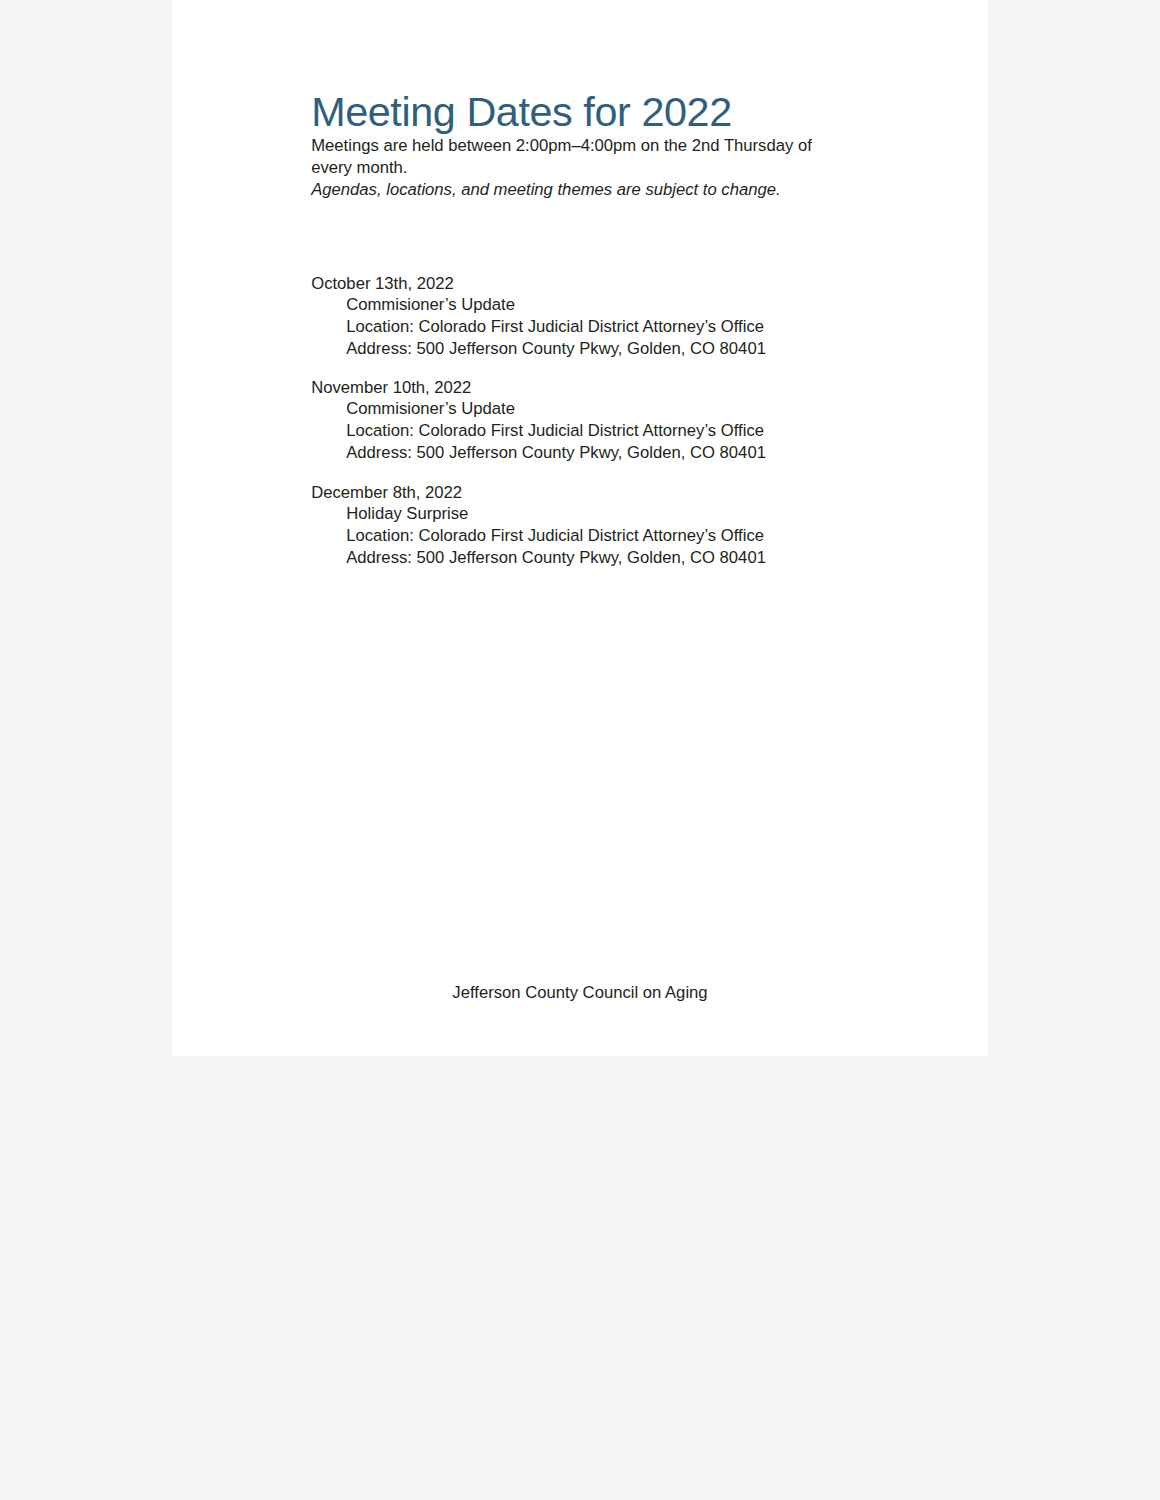Meeting Dates for 2022
Meetings are held between 2:00pm–4:00pm on the 2nd Thursday of every month.
Agendas, locations, and meeting themes are subject to change.
October 13th, 2022
Commisioner’s Update
Location: Colorado First Judicial District Attorney’s Office
Address: 500 Jefferson County Pkwy, Golden, CO 80401
November 10th, 2022
Commisioner’s Update
Location: Colorado First Judicial District Attorney’s Office
Address: 500 Jefferson County Pkwy, Golden, CO 80401
December 8th, 2022
Holiday Surprise
Location: Colorado First Judicial District Attorney’s Office
Address: 500 Jefferson County Pkwy, Golden, CO 80401
Jefferson County Council on Aging